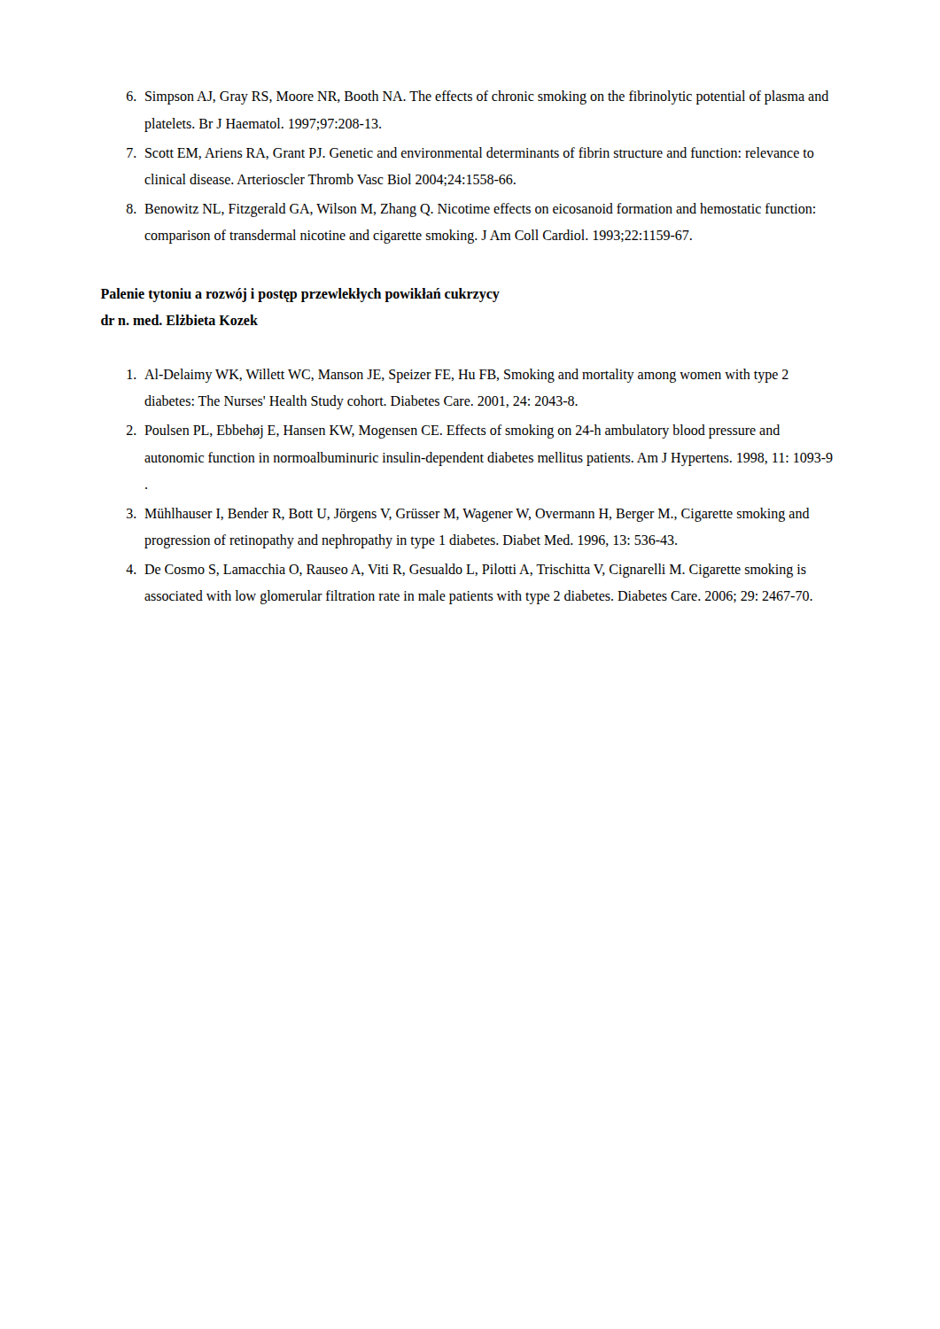Simpson AJ, Gray RS, Moore NR, Booth NA. The effects of chronic smoking on the fibrinolytic potential of plasma and platelets. Br J Haematol. 1997;97:208-13.
Scott EM, Ariens RA, Grant PJ. Genetic and environmental determinants of fibrin structure and function: relevance to clinical disease. Arterioscler Thromb Vasc Biol 2004;24:1558-66.
Benowitz NL, Fitzgerald GA, Wilson M, Zhang Q. Nicotime effects on eicosanoid formation and hemostatic function: comparison of transdermal nicotine and cigarette smoking. J Am Coll Cardiol. 1993;22:1159-67.
Palenie tytoniu a rozwój i postęp przewlekłych powikłań cukrzycy dr n. med. Elżbieta Kozek
Al-Delaimy WK, Willett WC, Manson JE, Speizer FE, Hu FB, Smoking and mortality among women with type 2 diabetes: The Nurses' Health Study cohort. Diabetes Care. 2001, 24: 2043-8.
Poulsen PL, Ebbehøj E, Hansen KW, Mogensen CE. Effects of smoking on 24-h ambulatory blood pressure and autonomic function in normoalbuminuric insulin-dependent diabetes mellitus patients. Am J Hypertens. 1998, 11: 1093-9 .
Mühlhauser I, Bender R, Bott U, Jörgens V, Grüsser M, Wagener W, Overmann H, Berger M., Cigarette smoking and progression of retinopathy and nephropathy in type 1 diabetes. Diabet Med. 1996, 13: 536-43.
De Cosmo S, Lamacchia O, Rauseo A, Viti R, Gesualdo L, Pilotti A, Trischitta V, Cignarelli M. Cigarette smoking is associated with low glomerular filtration rate in male patients with type 2 diabetes. Diabetes Care. 2006; 29: 2467-70.